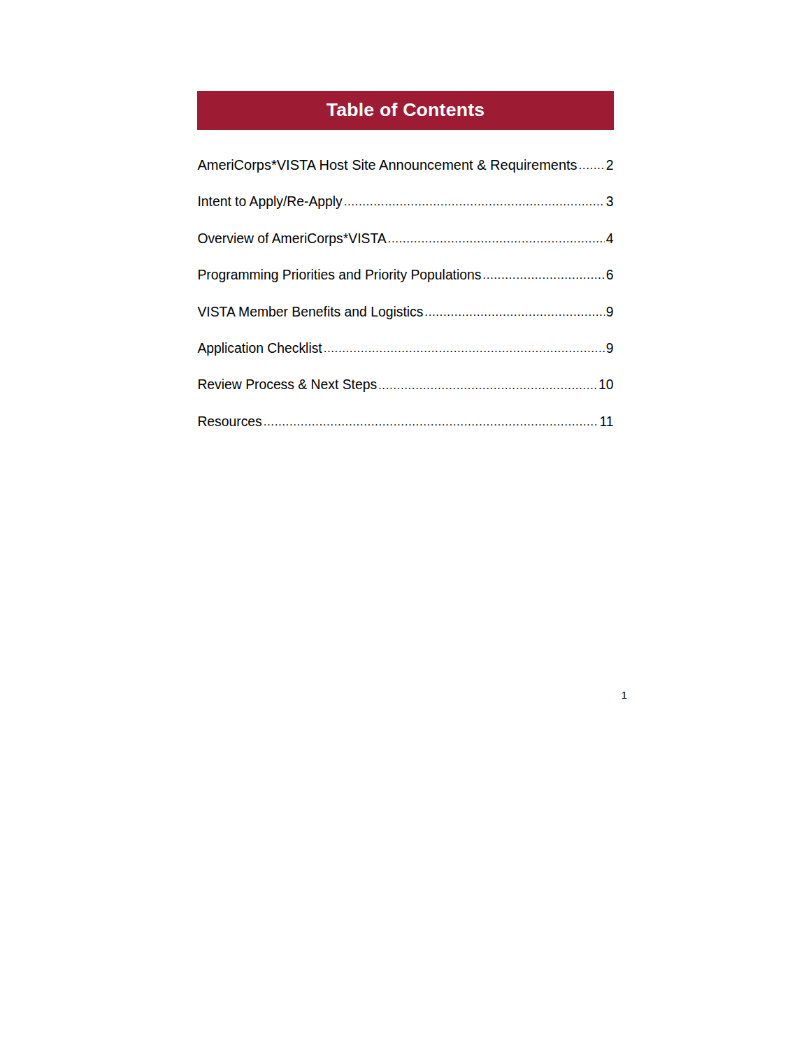Table of Contents
AmeriCorps*VISTA Host Site Announcement & Requirements ............................. 2
Intent to Apply/Re-Apply ................................................................................................. 3
Overview of AmeriCorps*VISTA ................................................................................ 4
Programming Priorities and Priority Populations .................................................... 6
VISTA Member Benefits and Logistics ......................................................................... 9
Application Checklist ..................................................................................................... 9
Review Process & Next Steps ..................................................................................... 10
Resources ....................................................................................................................... 11
1